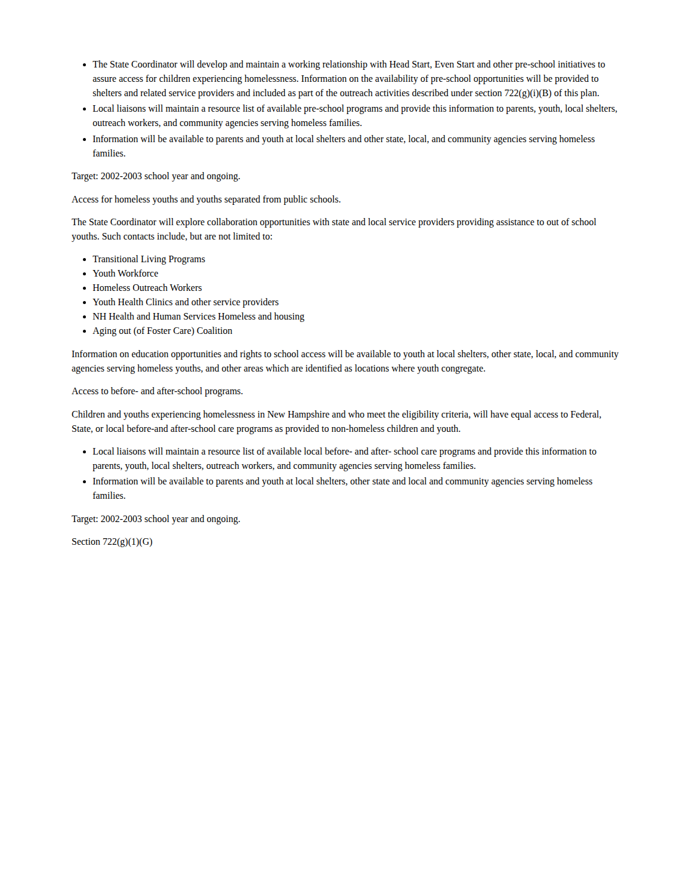The State Coordinator will develop and maintain a working relationship with Head Start, Even Start and other pre-school initiatives to assure access for children experiencing homelessness. Information on the availability of pre-school opportunities will be provided to shelters and related service providers and included as part of the outreach activities described under section 722(g)(i)(B) of this plan.
Local liaisons will maintain a resource list of available pre-school programs and provide this information to parents, youth, local shelters, outreach workers, and community agencies serving homeless families.
Information will be available to parents and youth at local shelters and other state, local, and community agencies serving homeless families.
Target: 2002-2003 school year and ongoing.
Access for homeless youths and youths separated from public schools.
The State Coordinator will explore collaboration opportunities with state and local service providers providing assistance to out of school youths. Such contacts include, but are not limited to:
Transitional Living Programs
Youth Workforce
Homeless Outreach Workers
Youth Health Clinics and other service providers
NH Health and Human Services Homeless and housing
Aging out (of Foster Care) Coalition
Information on education opportunities and rights to school access will be available to youth at local shelters, other state, local, and community agencies serving homeless youths, and other areas which are identified as locations where youth congregate.
Access to before- and after-school programs.
Children and youths experiencing homelessness in New Hampshire and who meet the eligibility criteria, will have equal access to Federal, State, or local before-and after-school care programs as provided to non-homeless children and youth.
Local liaisons will maintain a resource list of available local before- and after- school care programs and provide this information to parents, youth, local shelters, outreach workers, and community agencies serving homeless families.
Information will be available to parents and youth at local shelters, other state and local and community agencies serving homeless families.
Target: 2002-2003 school year and ongoing.
Section 722(g)(1)(G)